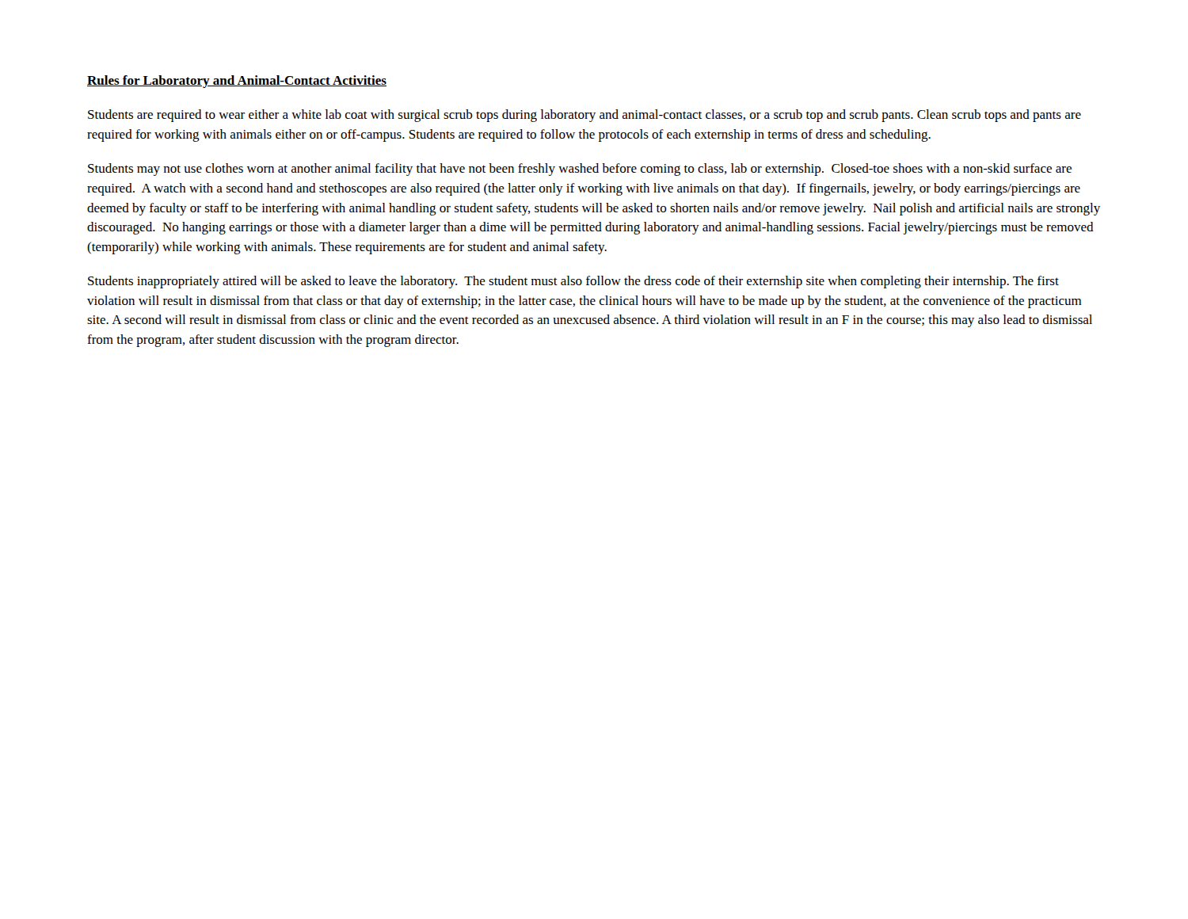Rules for Laboratory and Animal-Contact Activities
Students are required to wear either a white lab coat with surgical scrub tops during laboratory and animal-contact classes, or a scrub top and scrub pants. Clean scrub tops and pants are required for working with animals either on or off-campus. Students are required to follow the protocols of each externship in terms of dress and scheduling.
Students may not use clothes worn at another animal facility that have not been freshly washed before coming to class, lab or externship. Closed-toe shoes with a non-skid surface are required. A watch with a second hand and stethoscopes are also required (the latter only if working with live animals on that day). If fingernails, jewelry, or body earrings/piercings are deemed by faculty or staff to be interfering with animal handling or student safety, students will be asked to shorten nails and/or remove jewelry. Nail polish and artificial nails are strongly discouraged. No hanging earrings or those with a diameter larger than a dime will be permitted during laboratory and animal-handling sessions. Facial jewelry/piercings must be removed (temporarily) while working with animals. These requirements are for student and animal safety.
Students inappropriately attired will be asked to leave the laboratory. The student must also follow the dress code of their externship site when completing their internship. The first violation will result in dismissal from that class or that day of externship; in the latter case, the clinical hours will have to be made up by the student, at the convenience of the practicum site. A second will result in dismissal from class or clinic and the event recorded as an unexcused absence. A third violation will result in an F in the course; this may also lead to dismissal from the program, after student discussion with the program director.